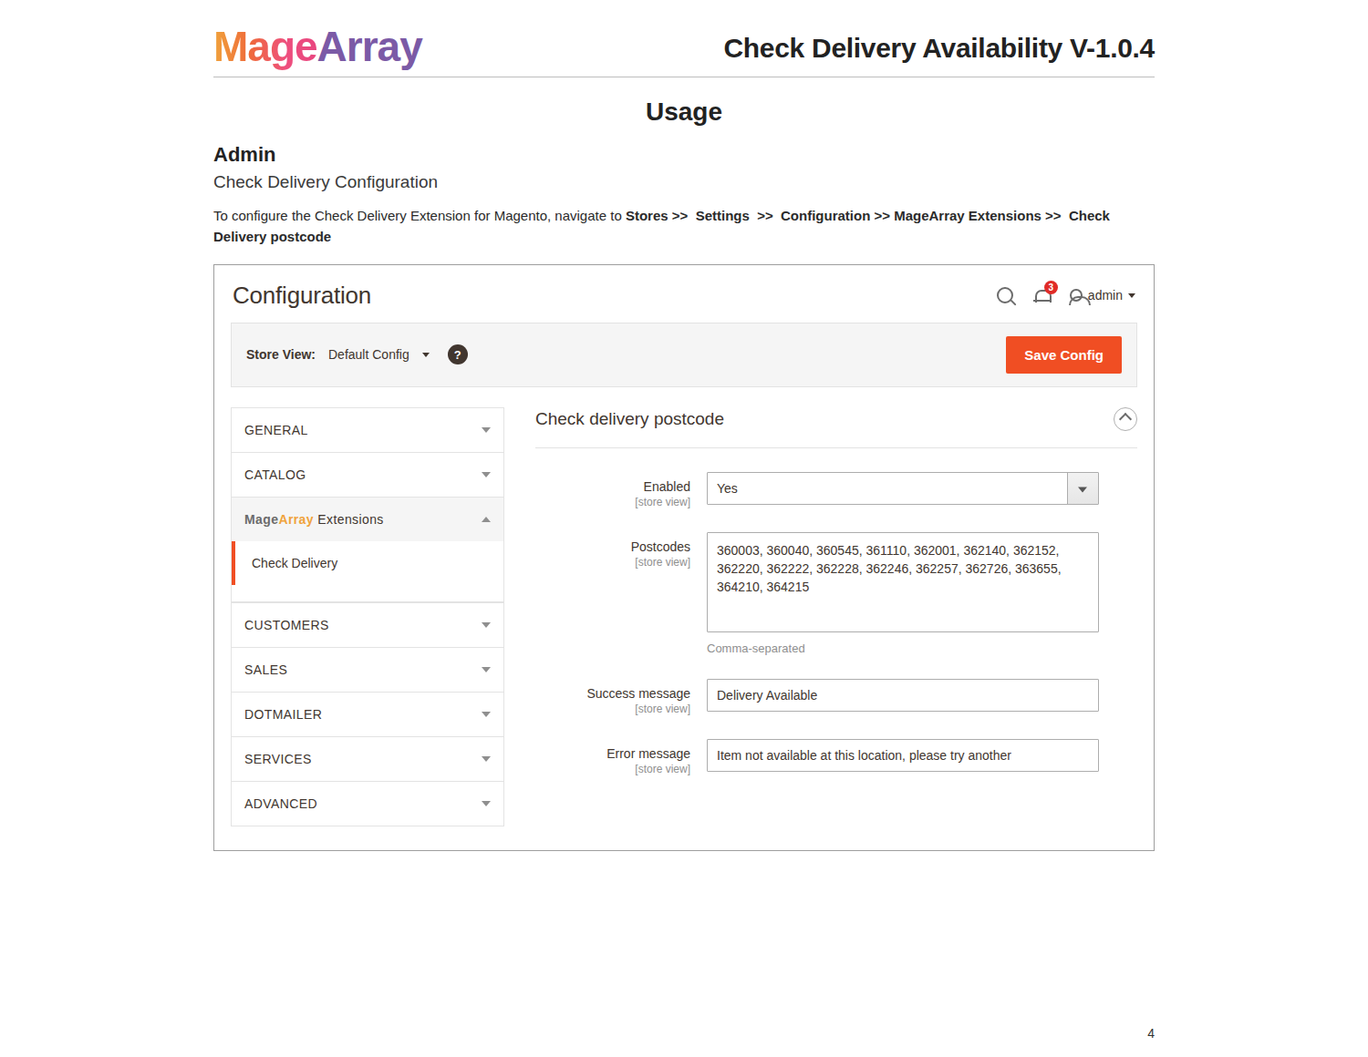Mage Array
Check Delivery Availability V-1.0.4
Usage
Admin
Check Delivery Configuration
To configure the Check Delivery Extension for Magento, navigate to Stores >> Settings >> Configuration >> MageArray Extensions >> Check Delivery postcode
Configuration
3 admin
Store View: Default Config ?
Save Config
GENERAL
CATALOG
Mage Array Extensions
Check Delivery
CUSTOMERS
SALES
DOTMAILER
SERVICES
ADVANCED
Check delivery postcode
Enabled [store view]
Yes No
Postcodes [store view]
360003, 360040, 360545, 361110, 362001, 362140, 362152, 362220, 362222, 362228, 362246, 362257, 362726, 363655, 364210, 364215
Comma-separated
Success message [store view]
Error message [store view]
4